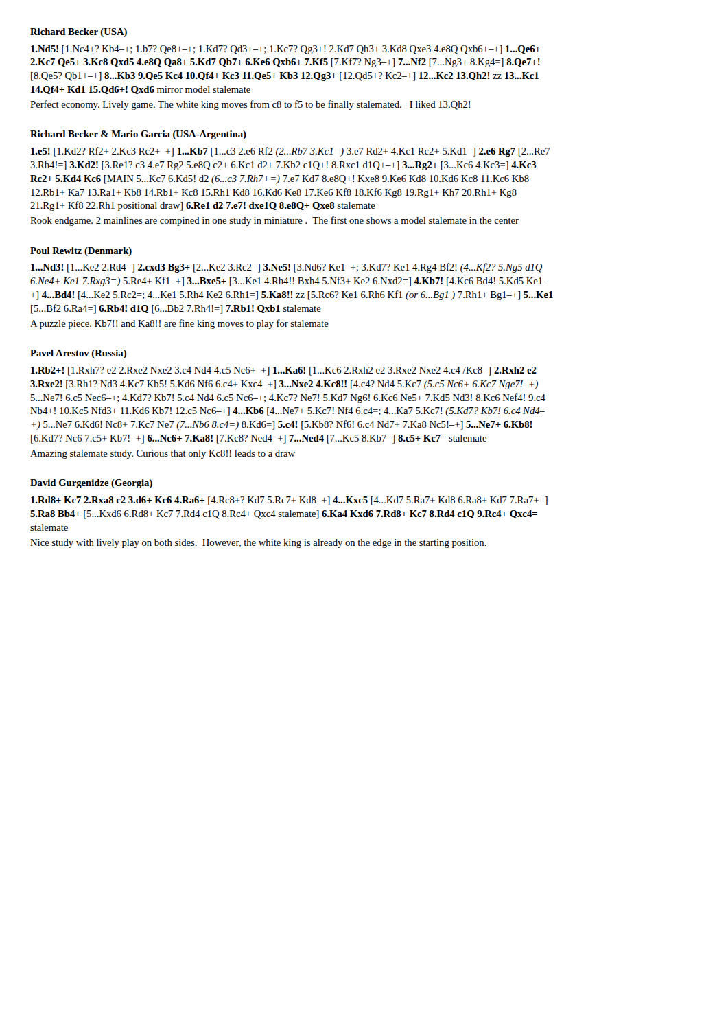Richard Becker (USA)
1.Nd5! [1.Nc4+? Kb4–+; 1.b7? Qe8+–+; 1.Kd7? Qd3+–+; 1.Kc7? Qg3+! 2.Kd7 Qh3+ 3.Kd8 Qxe3 4.e8Q Qxb6+–+] 1...Qe6+ 2.Kc7 Qe5+ 3.Kc8 Qxd5 4.e8Q Qa8+ 5.Kd7 Qb7+ 6.Ke6 Qxb6+ 7.Kf5 [7.Kf7? Ng3–+] 7...Nf2 [7...Ng3+ 8.Kg4=] 8.Qe7+! [8.Qe5? Qb1+–+] 8...Kb3 9.Qe5 Kc4 10.Qf4+ Kc3 11.Qe5+ Kb3 12.Qg3+ [12.Qd5+? Kc2–+] 12...Kc2 13.Qh2! zz 13...Kc1 14.Qf4+ Kd1 15.Qd6+! Qxd6 mirror model stalemate
Perfect economy. Lively game. The white king moves from c8 to f5 to be finally stalemated. I liked 13.Qh2!
Richard Becker & Mario Garcia (USA-Argentina)
1.e5! [1.Kd2? Rf2+ 2.Kc3 Rc2+–+] 1...Kb7 [1...c3 2.e6 Rf2 (2...Rb7 3.Kc1=) 3.e7 Rd2+ 4.Kc1 Rc2+ 5.Kd1=] 2.e6 Rg7 [2...Re7 3.Rh4!=] 3.Kd2! [3.Re1? c3 4.e7 Rg2 5.e8Q c2+ 6.Kc1 d2+ 7.Kb2 c1Q+! 8.Rxc1 d1Q+–+] 3...Rg2+ [3...Kc6 4.Kc3=] 4.Kc3 Rc2+ 5.Kd4 Kc6 [MAIN 5...Kc7 6.Kd5! d2 (6...c3 7.Rh7+=) 7.e7 Kd7 8.e8Q+! Kxe8 9.Ke6 Kd8 10.Kd6 Kc8 11.Kc6 Kb8 12.Rb1+ Ka7 13.Ra1+ Kb8 14.Rb1+ Kc8 15.Rh1 Kd8 16.Kd6 Ke8 17.Ke6 Kf8 18.Kf6 Kg8 19.Rg1+ Kh7 20.Rh1+ Kg8 21.Rg1+ Kf8 22.Rh1 positional draw] 6.Re1 d2 7.e7! dxe1Q 8.e8Q+ Qxe8 stalemate
Rook endgame. 2 mainlines are compined in one study in miniature . The first one shows a model stalemate in the center
Poul Rewitz (Denmark)
1...Nd3! [1...Ke2 2.Rd4=] 2.cxd3 Bg3+ [2...Ke2 3.Rc2=] 3.Ne5! [3.Nd6? Ke1–+; 3.Kd7? Ke1 4.Rg4 Bf2! (4...Kf2? 5.Ng5 d1Q 6.Ne4+ Ke1 7.Rxg3=) 5.Re4+ Kf1–+] 3...Bxe5+ [3...Ke1 4.Rh4!! Bxh4 5.Nf3+ Ke2 6.Nxd2=] 4.Kb7! [4.Kc6 Bd4! 5.Kd5 Ke1–+] 4...Bd4! [4...Ke2 5.Rc2=; 4...Ke1 5.Rh4 Ke2 6.Rh1=] 5.Ka8!! zz [5.Rc6? Ke1 6.Rh6 Kf1 (or 6...Bg1 ) 7.Rh1+ Bg1–+] 5...Ke1 [5...Bf2 6.Ra4=] 6.Rb4! d1Q [6...Bb2 7.Rh4!=] 7.Rb1! Qxb1 stalemate
A puzzle piece. Kb7!! and Ka8!! are fine king moves to play for stalemate
Pavel Arestov (Russia)
1.Rb2+! [1.Rxh7? e2 2.Rxe2 Nxe2 3.c4 Nd4 4.c5 Nc6+–+] 1...Ka6! [1...Kc6 2.Rxh2 e2 3.Rxe2 Nxe2 4.c4 /Kc8=] 2.Rxh2 e2 3.Rxe2! [3.Rh1? Nd3 4.Kc7 Kb5! 5.Kd6 Nf6 6.c4+ Kxc4–+] 3...Nxe2 4.Kc8!! [4.c4? Nd4 5.Kc7 (5.c5 Nc6+ 6.Kc7 Nge7!–+) 5...Ne7! 6.c5 Nec6–+; 4.Kd7? Kb7! 5.c4 Nd4 6.c5 Nc6–+; 4.Kc7? Ne7! 5.Kd7 Ng6! 6.Kc6 Ne5+ 7.Kd5 Nd3! 8.Kc6 Nef4! 9.c4 Nb4+! 10.Kc5 Nfd3+ 11.Kd6 Kb7! 12.c5 Nc6–+] 4...Kb6 [4...Ne7+ 5.Kc7! Nf4 6.c4=; 4...Ka7 5.Kc7! (5.Kd7? Kb7! 6.c4 Nd4–+) 5...Ne7 6.Kd6! Nc8+ 7.Kc7 Ne7 (7...Nb6 8.c4=) 8.Kd6=] 5.c4! [5.Kb8? Nf6! 6.c4 Nd7+ 7.Ka8 Nc5!–+] 5...Ne7+ 6.Kb8! [6.Kd7? Nc6 7.c5+ Kb7!–+] 6...Nc6+ 7.Ka8! [7.Kc8? Ned4–+] 7...Ned4 [7...Kc5 8.Kb7=] 8.c5+ Kc7= stalemate
Amazing stalemate study. Curious that only Kc8!! leads to a draw
David Gurgenidze (Georgia)
1.Rd8+ Kc7 2.Rxa8 c2 3.d6+ Kc6 4.Ra6+ [4.Rc8+? Kd7 5.Rc7+ Kd8–+] 4...Kxc5 [4...Kd7 5.Ra7+ Kd8 6.Ra8+ Kd7 7.Ra7+=] 5.Ra8 Bb4+ [5...Kxd6 6.Rd8+ Kc7 7.Rd4 c1Q 8.Rc4+ Qxc4 stalemate] 6.Ka4 Kxd6 7.Rd8+ Kc7 8.Rd4 c1Q 9.Rc4+ Qxc4= stalemate
Nice study with lively play on both sides. However, the white king is already on the edge in the starting position.